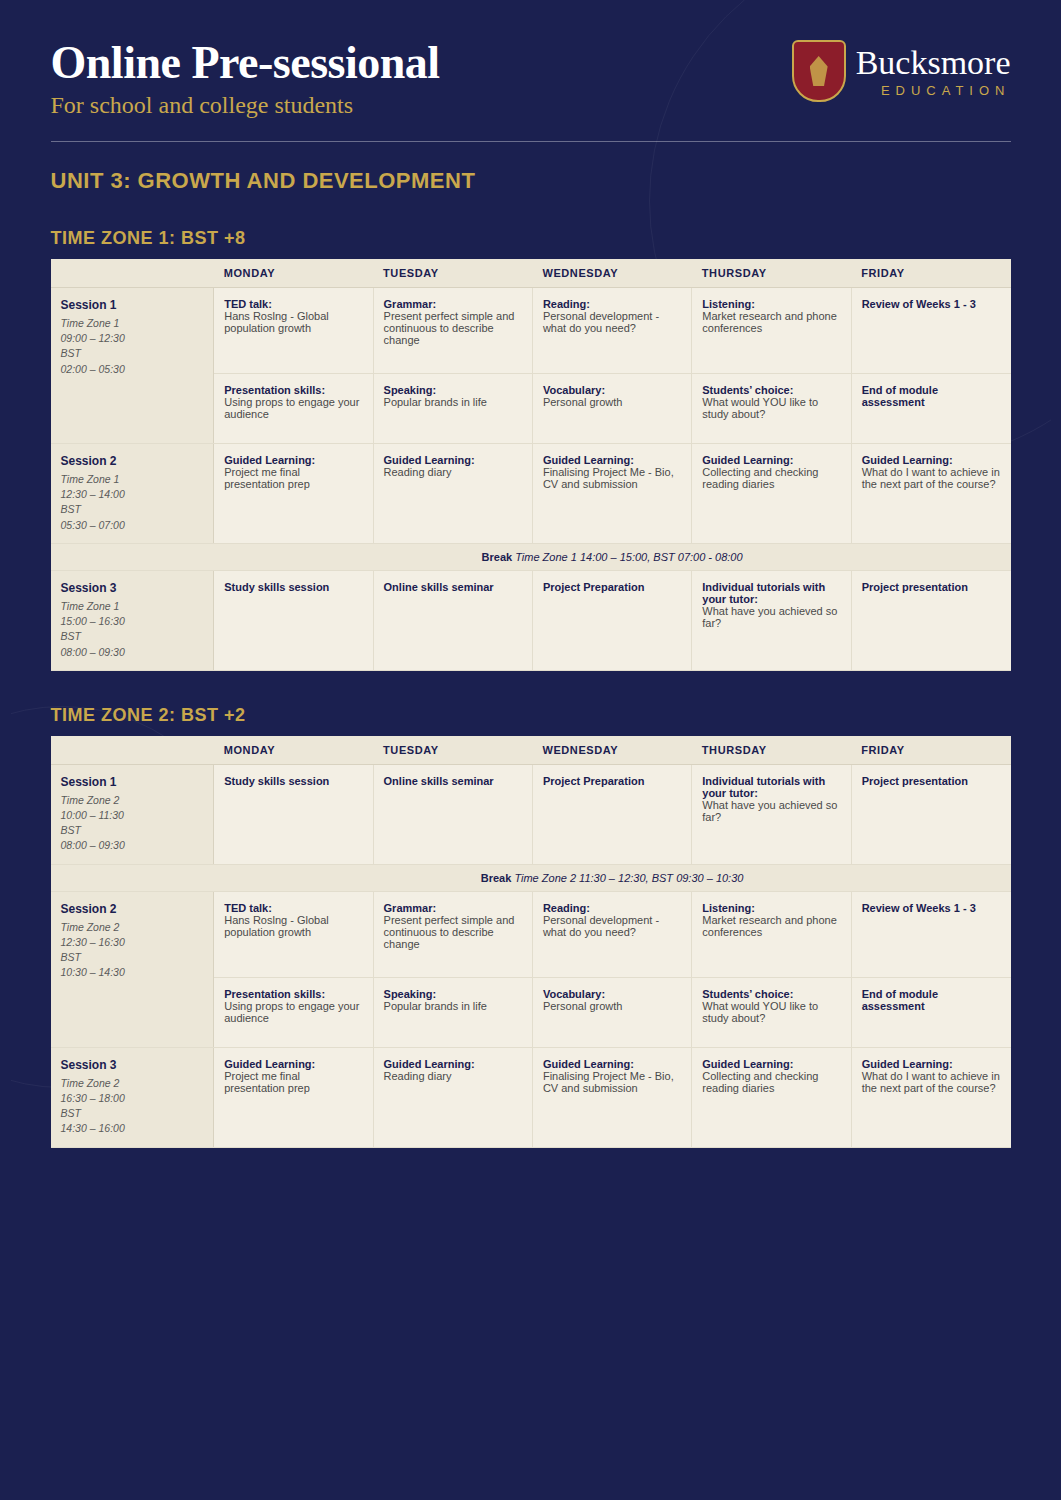Online Pre-sessional
For school and college students
Bucksmore EDUCATION
Unit 3: Growth and Development
Time Zone 1: BST +8
| | Monday | Tuesday | Wednesday | Thursday | Friday |
| --- | --- | --- | --- | --- | --- |
| Session 1 Time Zone 1 09:00 – 12:30 BST 02:00 – 05:30 | TED talk: Hans Roslng - Global population growth | Grammar: Present perfect simple and continuous to describe change | Reading: Personal development - what do you need? | Listening: Market research and phone conferences | Review of Weeks 1 - 3 |
| Presentation skills: Using props to engage your audience | Speaking: Popular brands in life | Vocabulary: Personal growth | Students’ choice: What would YOU like to study about? | End of module assessment |
| Session 2 Time Zone 1 12:30 – 14:00 BST 05:30 – 07:00 | Guided Learning: Project me final presentation prep | Guided Learning: Reading diary | Guided Learning: Finalising Project Me - Bio, CV and submission | Guided Learning: Collecting and checking reading diaries | Guided Learning: What do I want to achieve in the next part of the course? |
| | Break Time Zone 1 14:00 – 15:00, BST 07:00 - 08:00 |
| Session 3 Time Zone 1 15:00 – 16:30 BST 08:00 – 09:30 | Study skills session | Online skills seminar | Project Preparation | Individual tutorials with your tutor: What have you achieved so far? | Project presentation |
Time Zone 2: BST +2
| | Monday | Tuesday | Wednesday | Thursday | Friday |
| --- | --- | --- | --- | --- | --- |
| Session 1 Time Zone 2 10:00 – 11:30 BST 08:00 – 09:30 | Study skills session | Online skills seminar | Project Preparation | Individual tutorials with your tutor: What have you achieved so far? | Project presentation |
| | Break Time Zone 2 11:30 – 12:30, BST 09:30 – 10:30 |
| Session 2 Time Zone 2 12:30 – 16:30 BST 10:30 – 14:30 | TED talk: Hans Roslng - Global population growth | Grammar: Present perfect simple and continuous to describe change | Reading: Personal development - what do you need? | Listening: Market research and phone conferences | Review of Weeks 1 - 3 |
| Presentation skills: Using props to engage your audience | Speaking: Popular brands in life | Vocabulary: Personal growth | Students’ choice: What would YOU like to study about? | End of module assessment |
| Session 3 Time Zone 2 16:30 – 18:00 BST 14:30 – 16:00 | Guided Learning: Project me final presentation prep | Guided Learning: Reading diary | Guided Learning: Finalising Project Me - Bio, CV and submission | Guided Learning: Collecting and checking reading diaries | Guided Learning: What do I want to achieve in the next part of the course? |